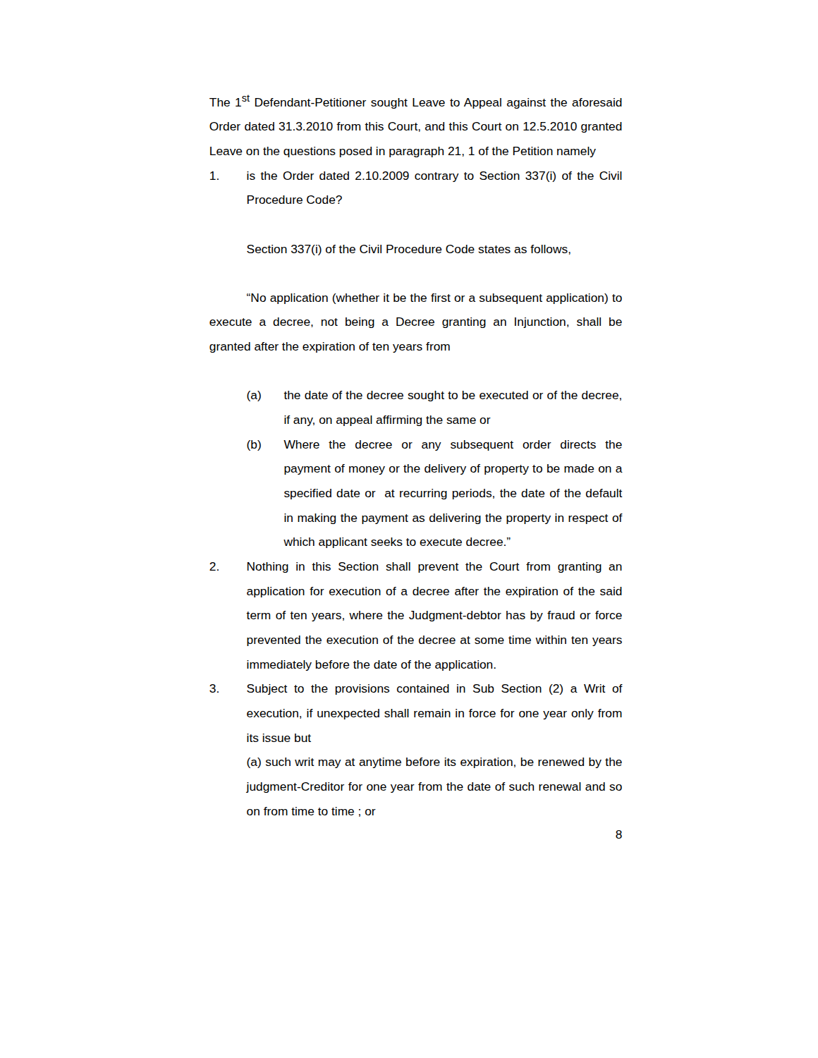The 1st Defendant-Petitioner sought Leave to Appeal against the aforesaid Order dated 31.3.2010 from this Court, and this Court on 12.5.2010 granted Leave on the questions posed in paragraph 21, 1 of the Petition namely
1.
is the Order dated 2.10.2009 contrary to Section 337(i) of the Civil Procedure Code?
Section 337(i) of the Civil Procedure Code states as follows,
“No application (whether it be the first or a subsequent application) to execute a decree, not being a Decree granting an Injunction, shall be granted after the expiration of ten years from
(a)
the date of the decree sought to be executed or of the decree, if any, on appeal affirming the same or
(b)
Where the decree or any subsequent order directs the payment of money or the delivery of property to be made on a specified date or at recurring periods, the date of the default in making the payment as delivering the property in respect of which applicant seeks to execute decree.”
2.
Nothing in this Section shall prevent the Court from granting an application for execution of a decree after the expiration of the said term of ten years, where the Judgment-debtor has by fraud or force prevented the execution of the decree at some time within ten years immediately before the date of the application.
3.
Subject to the provisions contained in Sub Section (2) a Writ of execution, if unexpected shall remain in force for one year only from its issue but
(a) such writ may at anytime before its expiration, be renewed by the judgment-Creditor for one year from the date of such renewal and so on from time to time ; or
8